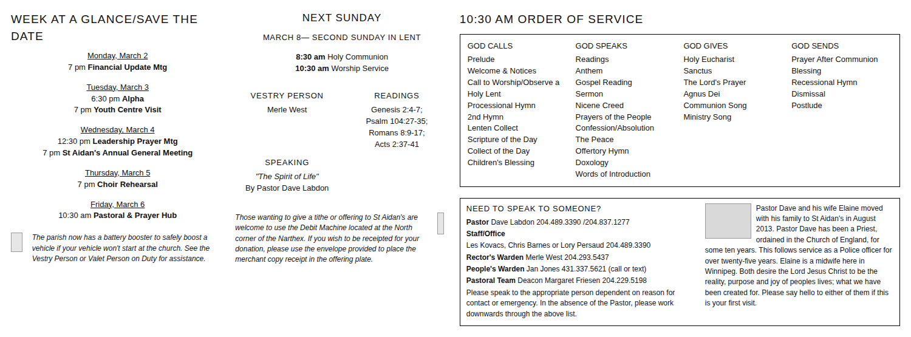Week at a Glance/Save the Date
Monday, March 2
7 pm Financial Update Mtg
Tuesday, March 3
6:30 pm Alpha
7 pm Youth Centre Visit
Wednesday, March 4
12:30 pm Leadership Prayer Mtg
7 pm St Aidan's Annual General Meeting
Thursday, March 5
7 pm Choir Rehearsal
Friday, March 6
10:30 am Pastoral & Prayer Hub
The parish now has a battery booster to safely boost a vehicle if your vehicle won't start at the church. See the Vestry Person or Valet Person on Duty for assistance.
Next Sunday
March 8— Second Sunday in Lent
8:30 am Holy Communion
10:30 am Worship Service
Vestry Person
Merle West
Readings
Genesis 2:4-7;
Psalm 104:27-35;
Romans 8:9-17;
Acts 2:37-41
Speaking
"The Spirit of Life"
By Pastor Dave Labdon
Those wanting to give a tithe or offering to St Aidan's are welcome to use the Debit Machine located at the North corner of the Narthex. If you wish to be receipted for your donation, please use the envelope provided to place the merchant copy receipt in the offering plate.
10:30 am Order of Service
God Calls
Prelude
Welcome & Notices
Call to Worship/Observe a Holy Lent
Processional Hymn
2nd Hymn
Lenten Collect
Scripture of the Day
Collect of the Day
Children's Blessing
God Speaks
Readings
Anthem
Gospel Reading
Sermon
Nicene Creed
Prayers of the People
Confession/Absolution
The Peace
Offertory Hymn
Doxology
Words of Introduction
God Gives
Holy Eucharist
Sanctus
The Lord's Prayer
Agnus Dei
Communion Song
Ministry Song
God Sends
Prayer After Communion
Blessing
Recessional Hymn
Dismissal
Postlude
Need to Speak to Someone?
Pastor Dave Labdon 204.489.3390 /204.837.1277
Staff/Office
Les Kovacs, Chris Barnes or Lory Persaud 204.489.3390
Rector's Warden Merle West 204.293.5437
People's Warden Jan Jones 431.337.5621 (call or text)
Pastoral Team Deacon Margaret Friesen 204.229.5198
Please speak to the appropriate person dependent on reason for contact or emergency. In the absence of the Pastor, please work downwards through the above list.
Pastor Dave and his wife Elaine moved with his family to St Aidan's in August 2013. Pastor Dave has been a Priest, ordained in the Church of England, for some ten years. This follows service as a Police officer for over twenty-five years. Elaine is a midwife here in Winnipeg. Both desire the Lord Jesus Christ to be the reality, purpose and joy of peoples lives; what we have been created for. Please say hello to either of them if this is your first visit.